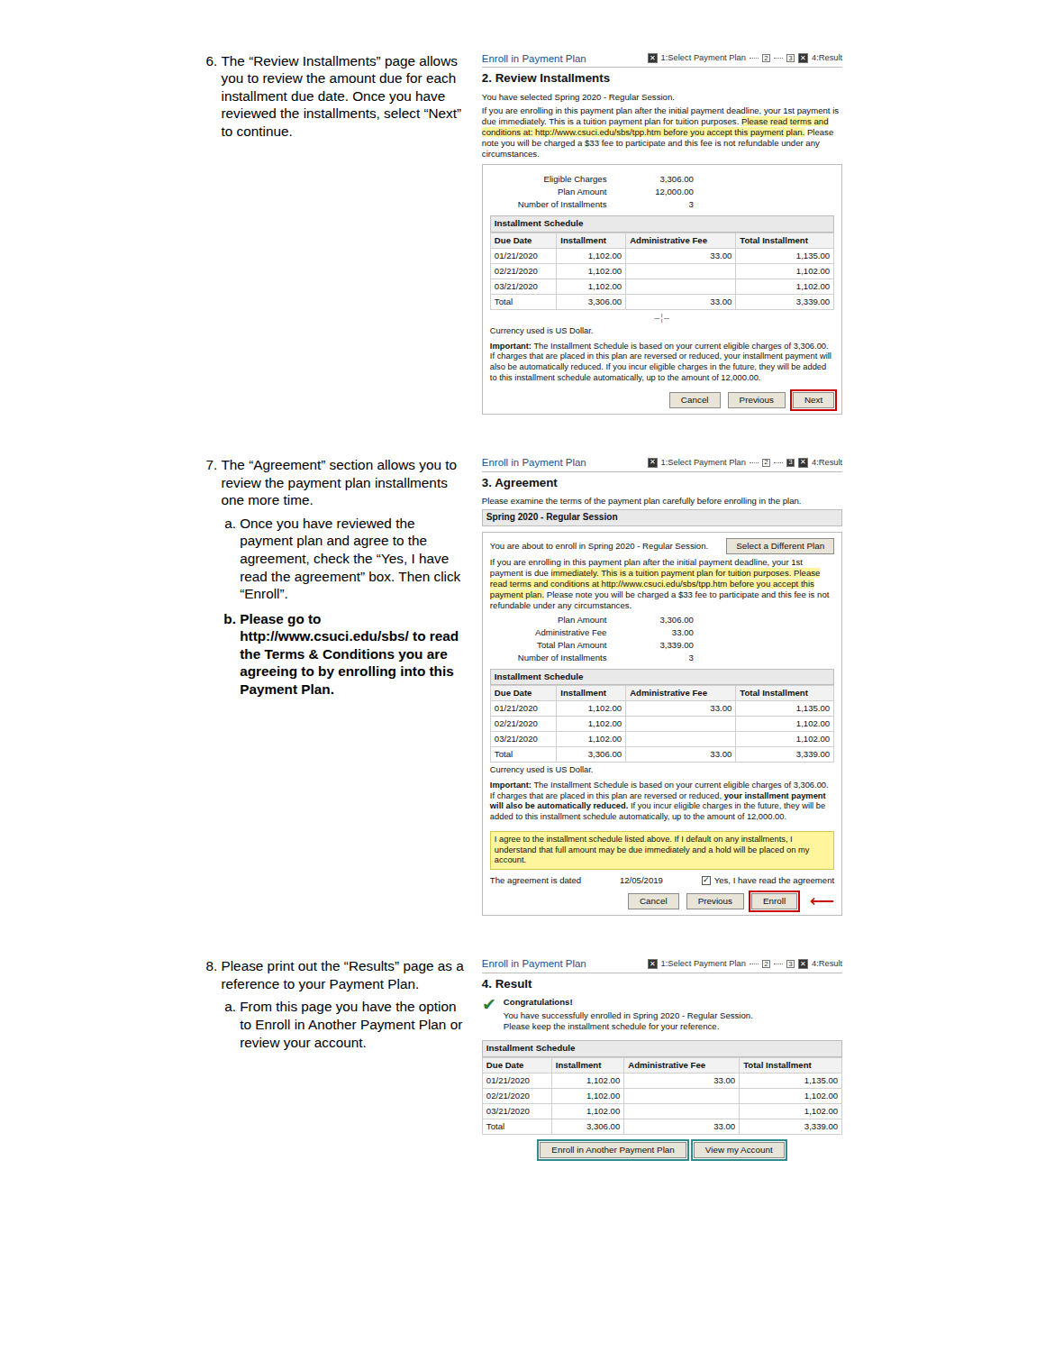The “Review Installments” page allows you to review the amount due for each installment due date. Once you have reviewed the installments, select “Next” to continue.
Enroll in Payment Plan
✕ 1:Select Payment Plan 2 3 ✕ 4:Result
2. Review Installments
You have selected Spring 2020 - Regular Session.
If you are enrolling in this payment plan after the initial payment deadline, your 1st payment is due immediately. This is a tuition payment plan for tuition purposes. Please read terms and conditions at: http://www.csuci.edu/sbs/tpp.htm before you accept this payment plan. Please note you will be charged a $33 fee to participate and this fee is not refundable under any circumstances.
Eligible Charges
3,306.00
Plan Amount
12,000.00
Number of Installments
3
Installment Schedule
| Due Date | Installment | Administrative Fee | Total Installment |
| --- | --- | --- | --- |
| 01/21/2020 | 1,102.00 | 33.00 | 1,135.00 |
| 02/21/2020 | 1,102.00 | | 1,102.00 |
| 03/21/2020 | 1,102.00 | | 1,102.00 |
| Total | 3,306.00 | 33.00 | 3,339.00 |
–¦–
Currency used is US Dollar.
Important: The Installment Schedule is based on your current eligible charges of 3,306.00. If charges that are placed in this plan are reversed or reduced, your installment payment will also be automatically reduced. If you incur eligible charges in the future, they will be added to this installment schedule automatically, up to the amount of 12,000.00.
Cancel Previous Next
The “Agreement” section allows you to review the payment plan installments one more time.
Once you have reviewed the payment plan and agree to the agreement, check the “Yes, I have read the agreement” box. Then click “Enroll”.
Please go to http://www.csuci.edu/sbs/ to read the Terms & Conditions you are agreeing to by enrolling into this Payment Plan.
Enroll in Payment Plan
✕ 1:Select Payment Plan 2 3 ✕ 4:Result
3. Agreement
Please examine the terms of the payment plan carefully before enrolling in the plan.
Spring 2020 - Regular Session
You are about to enroll in Spring 2020 - Regular Session.
Select a Different Plan
If you are enrolling in this payment plan after the initial payment deadline, your 1st payment is due immediately. This is a tuition payment plan for tuition purposes. Please read terms and conditions at http://www.csuci.edu/sbs/tpp.htm before you accept this payment plan. Please note you will be charged a $33 fee to participate and this fee is not refundable under any circumstances.
Plan Amount
3,306.00
Administrative Fee
33.00
Total Plan Amount
3,339.00
Number of Installments
3
Installment Schedule
| Due Date | Installment | Administrative Fee | Total Installment |
| --- | --- | --- | --- |
| 01/21/2020 | 1,102.00 | 33.00 | 1,135.00 |
| 02/21/2020 | 1,102.00 | | 1,102.00 |
| 03/21/2020 | 1,102.00 | | 1,102.00 |
| Total | 3,306.00 | 33.00 | 3,339.00 |
Currency used is US Dollar.
Important: The Installment Schedule is based on your current eligible charges of 3,306.00. If charges that are placed in this plan are reversed or reduced, your installment payment will also be automatically reduced. If you incur eligible charges in the future, they will be added to this installment schedule automatically, up to the amount of 12,000.00.
I agree to the installment schedule listed above. If I default on any installments, I understand that full amount may be due immediately and a hold will be placed on my account.
The agreement is dated
12/05/2019
✓ Yes, I have read the agreement
Cancel Previous Enroll ⟵
Please print out the “Results” page as a reference to your Payment Plan.
From this page you have the option to Enroll in Another Payment Plan or review your account.
Enroll in Payment Plan
✕ 1:Select Payment Plan 2 3 ✕ 4:Result
4. Result
✔
Congratulations!
You have successfully enrolled in Spring 2020 - Regular Session.
Please keep the installment schedule for your reference.
Installment Schedule
| Due Date | Installment | Administrative Fee | Total Installment |
| --- | --- | --- | --- |
| 01/21/2020 | 1,102.00 | 33.00 | 1,135.00 |
| 02/21/2020 | 1,102.00 | | 1,102.00 |
| 03/21/2020 | 1,102.00 | | 1,102.00 |
| Total | 3,306.00 | 33.00 | 3,339.00 |
Enroll in Another Payment Plan View my Account